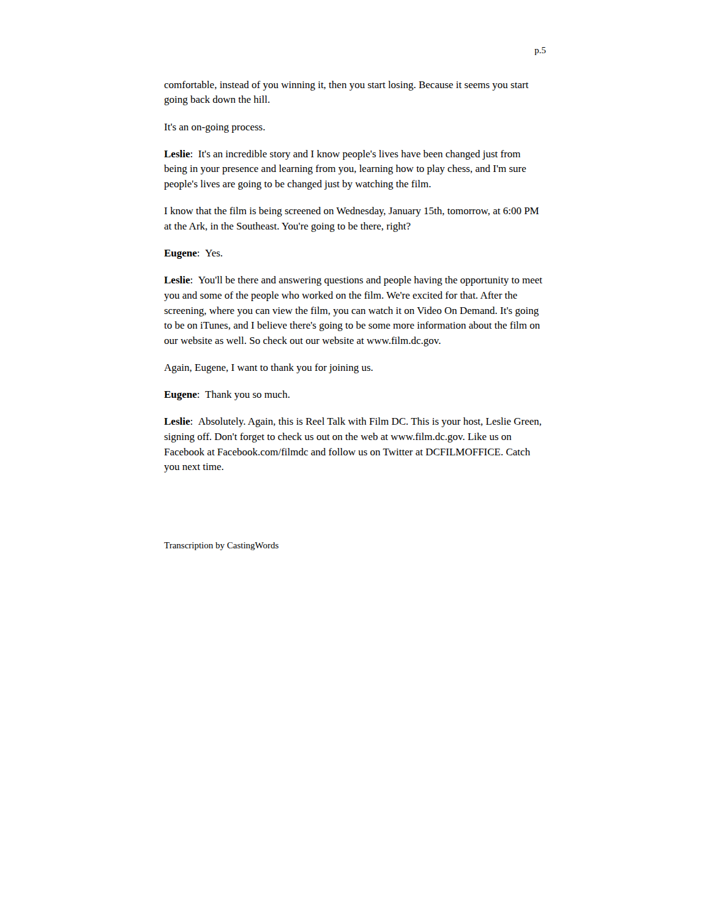p.5
comfortable, instead of you winning it, then you start losing. Because it seems you start going back down the hill.
It's an on-going process.
Leslie: It's an incredible story and I know people's lives have been changed just from being in your presence and learning from you, learning how to play chess, and I'm sure people's lives are going to be changed just by watching the film.
I know that the film is being screened on Wednesday, January 15th, tomorrow, at 6:00 PM at the Ark, in the Southeast. You're going to be there, right?
Eugene: Yes.
Leslie: You'll be there and answering questions and people having the opportunity to meet you and some of the people who worked on the film. We're excited for that. After the screening, where you can view the film, you can watch it on Video On Demand. It's going to be on iTunes, and I believe there's going to be some more information about the film on our website as well. So check out our website at www.film.dc.gov.
Again, Eugene, I want to thank you for joining us.
Eugene: Thank you so much.
Leslie: Absolutely. Again, this is Reel Talk with Film DC. This is your host, Leslie Green, signing off. Don't forget to check us out on the web at www.film.dc.gov. Like us on Facebook at Facebook.com/filmdc and follow us on Twitter at DCFILMOFFICE. Catch you next time.
Transcription by CastingWords